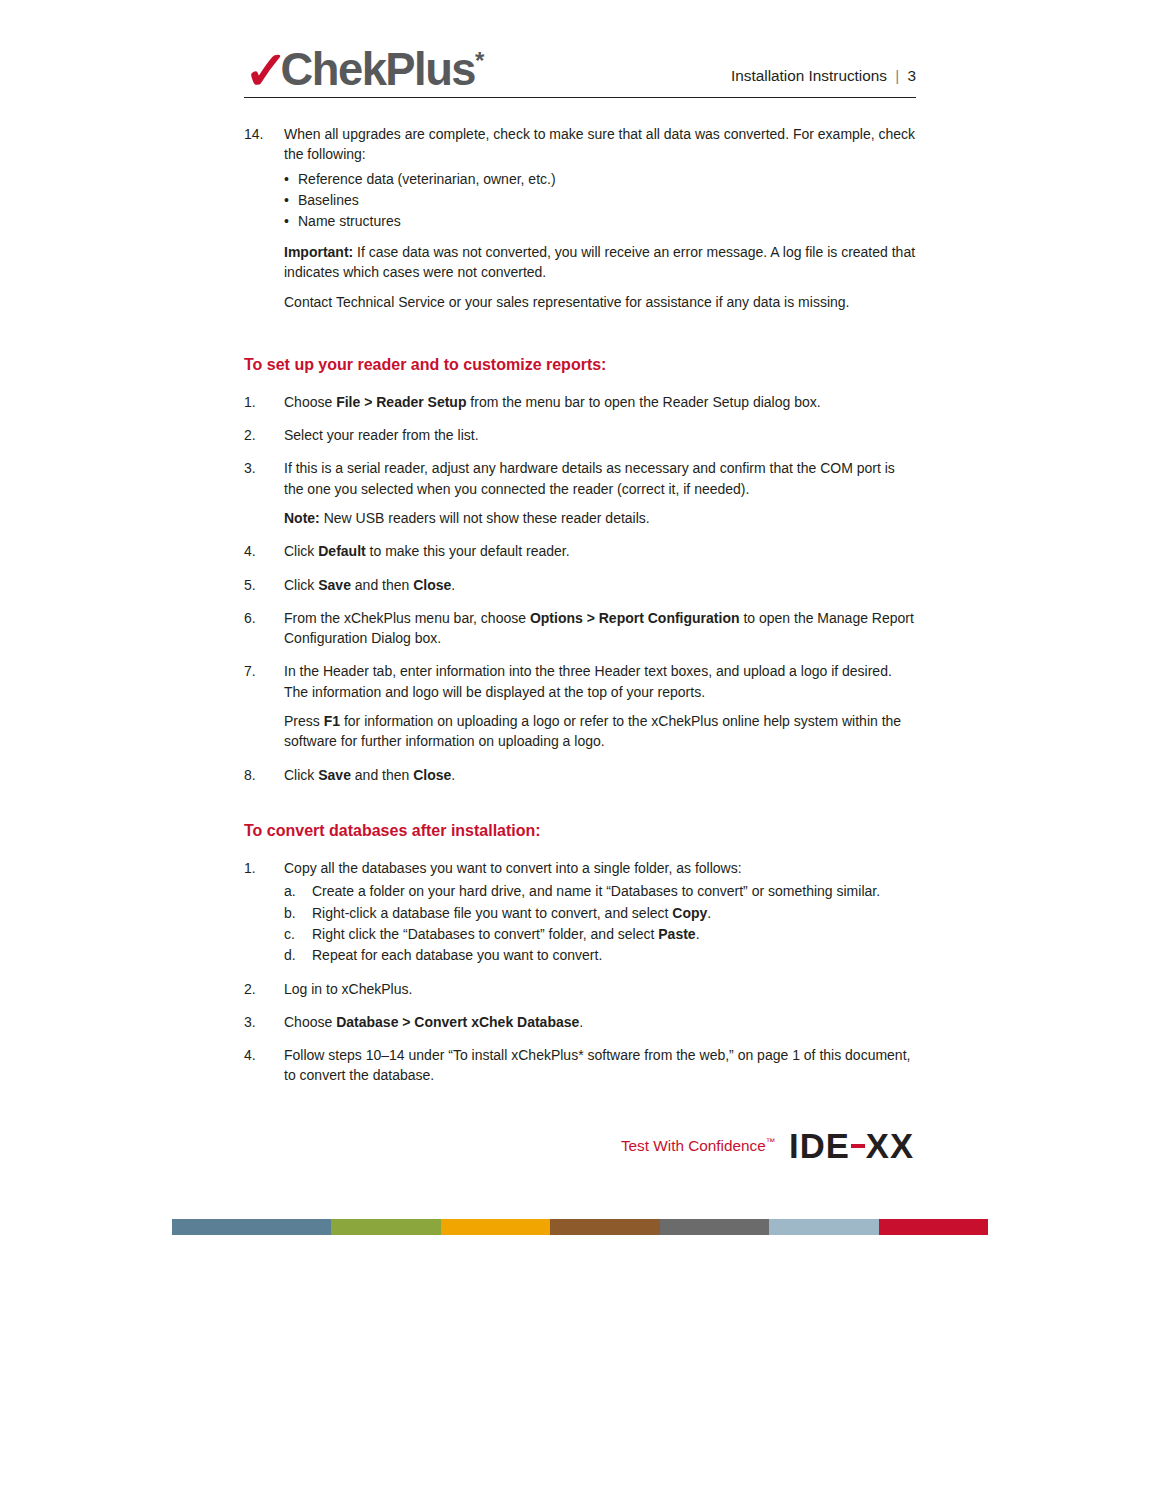✓ChekPlus*
Installation Instructions | 3
14. When all upgrades are complete, check to make sure that all data was converted. For example, check the following:
Reference data (veterinarian, owner, etc.)
Baselines
Name structures
Important: If case data was not converted, you will receive an error message. A log file is created that indicates which cases were not converted.
Contact Technical Service or your sales representative for assistance if any data is missing.
To set up your reader and to customize reports:
1. Choose File > Reader Setup from the menu bar to open the Reader Setup dialog box.
2. Select your reader from the list.
3. If this is a serial reader, adjust any hardware details as necessary and confirm that the COM port is the one you selected when you connected the reader (correct it, if needed).
Note: New USB readers will not show these reader details.
4. Click Default to make this your default reader.
5. Click Save and then Close.
6. From the xChekPlus menu bar, choose Options > Report Configuration to open the Manage Report Configuration Dialog box.
7. In the Header tab, enter information into the three Header text boxes, and upload a logo if desired. The information and logo will be displayed at the top of your reports.
Press F1 for information on uploading a logo or refer to the xChekPlus online help system within the software for further information on uploading a logo.
8. Click Save and then Close.
To convert databases after installation:
1. Copy all the databases you want to convert into a single folder, as follows:
a. Create a folder on your hard drive, and name it “Databases to convert” or something similar.
b. Right-click a database file you want to convert, and select Copy.
c. Right click the “Databases to convert” folder, and select Paste.
d. Repeat for each database you want to convert.
2. Log in to xChekPlus.
3. Choose Database > Convert xChek Database.
4. Follow steps 10–14 under “To install xChekPlus* software from the web,” on page 1 of this document, to convert the database.
Test With Confidence™
IDE XX